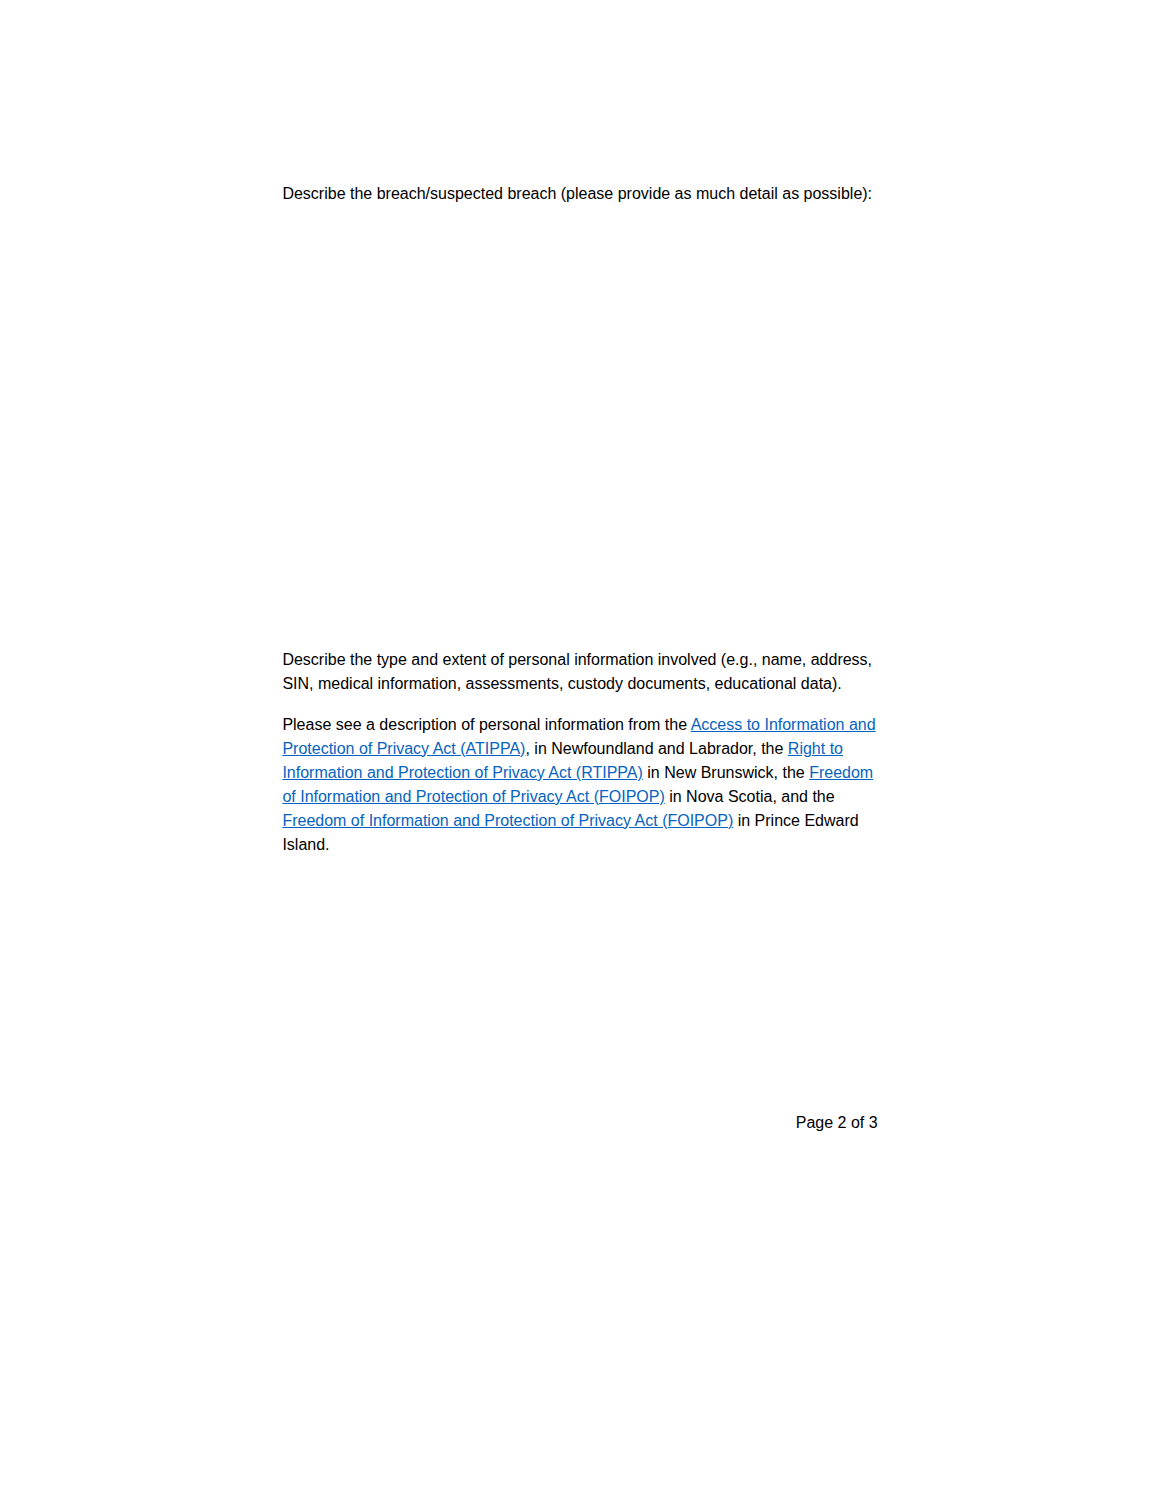Describe the breach/suspected breach (please provide as much detail as possible):
Describe the type and extent of personal information involved (e.g., name, address, SIN, medical information, assessments, custody documents, educational data).
Please see a description of personal information from the Access to Information and Protection of Privacy Act (ATIPPA), in Newfoundland and Labrador, the Right to Information and Protection of Privacy Act (RTIPPA) in New Brunswick, the Freedom of Information and Protection of Privacy Act (FOIPOP) in Nova Scotia, and the Freedom of Information and Protection of Privacy Act (FOIPOP) in Prince Edward Island.
Page 2 of 3